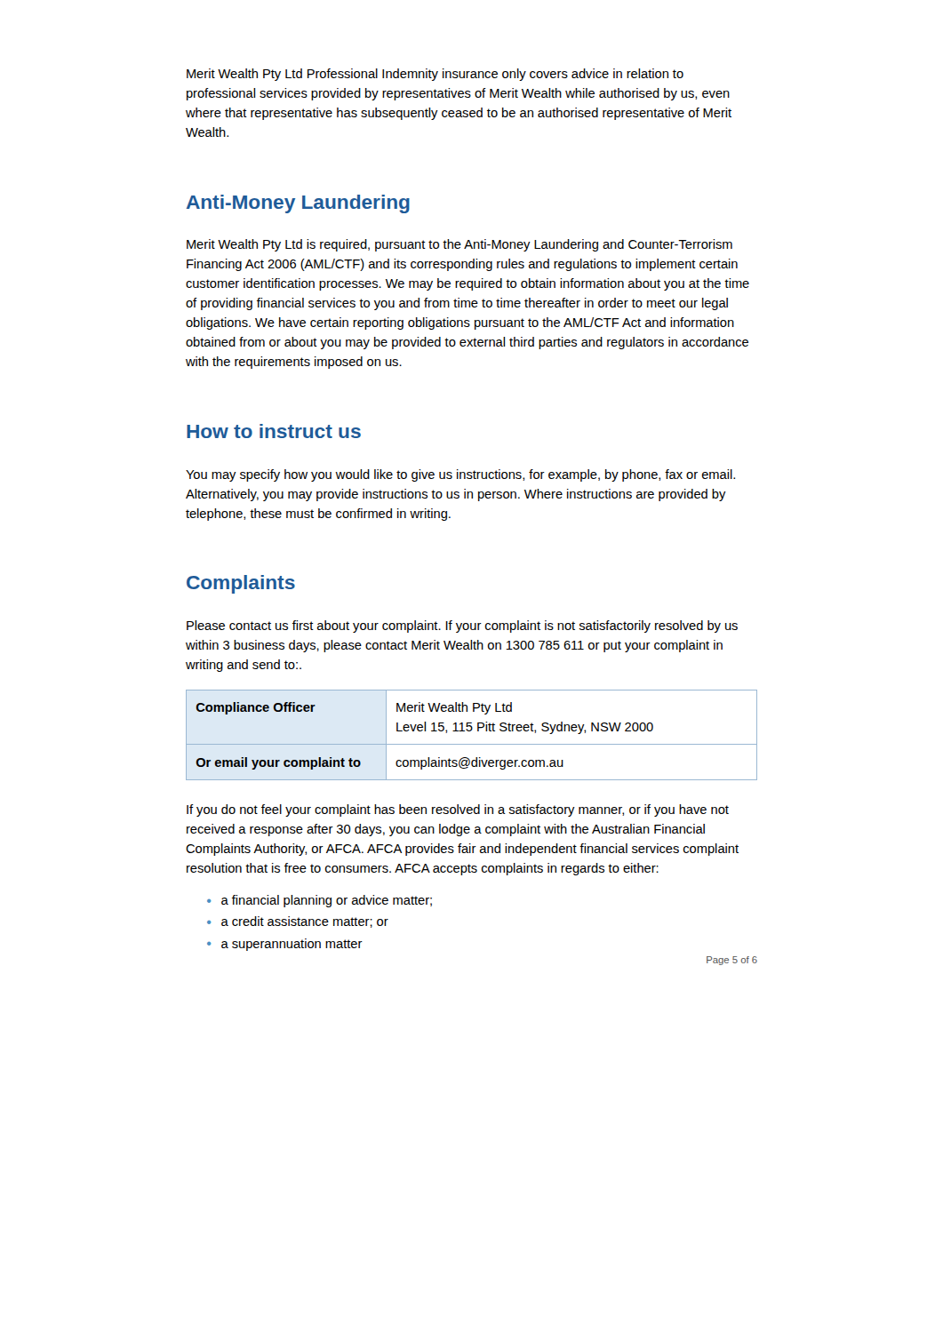Merit Wealth Pty Ltd Professional Indemnity insurance only covers advice in relation to professional services provided by representatives of Merit Wealth while authorised by us, even where that representative has subsequently ceased to be an authorised representative of Merit Wealth.
Anti-Money Laundering
Merit Wealth Pty Ltd is required, pursuant to the Anti-Money Laundering and Counter-Terrorism Financing Act 2006 (AML/CTF) and its corresponding rules and regulations to implement certain customer identification processes. We may be required to obtain information about you at the time of providing financial services to you and from time to time thereafter in order to meet our legal obligations. We have certain reporting obligations pursuant to the AML/CTF Act and information obtained from or about you may be provided to external third parties and regulators in accordance with the requirements imposed on us.
How to instruct us
You may specify how you would like to give us instructions, for example, by phone, fax or email. Alternatively, you may provide instructions to us in person. Where instructions are provided by telephone, these must be confirmed in writing.
Complaints
Please contact us first about your complaint. If your complaint is not satisfactorily resolved by us within 3 business days, please contact Merit Wealth on 1300 785 611 or put your complaint in writing and send to:.
| Compliance Officer | Merit Wealth Pty Ltd Level 15, 115 Pitt Street, Sydney, NSW 2000 |
| Or email your complaint to | complaints@diverger.com.au |
If you do not feel your complaint has been resolved in a satisfactory manner, or if you have not received a response after 30 days, you can lodge a complaint with the Australian Financial Complaints Authority, or AFCA. AFCA provides fair and independent financial services complaint resolution that is free to consumers. AFCA accepts complaints in regards to either:
a financial planning or advice matter;
a credit assistance matter; or
a superannuation matter
Page 5 of 6